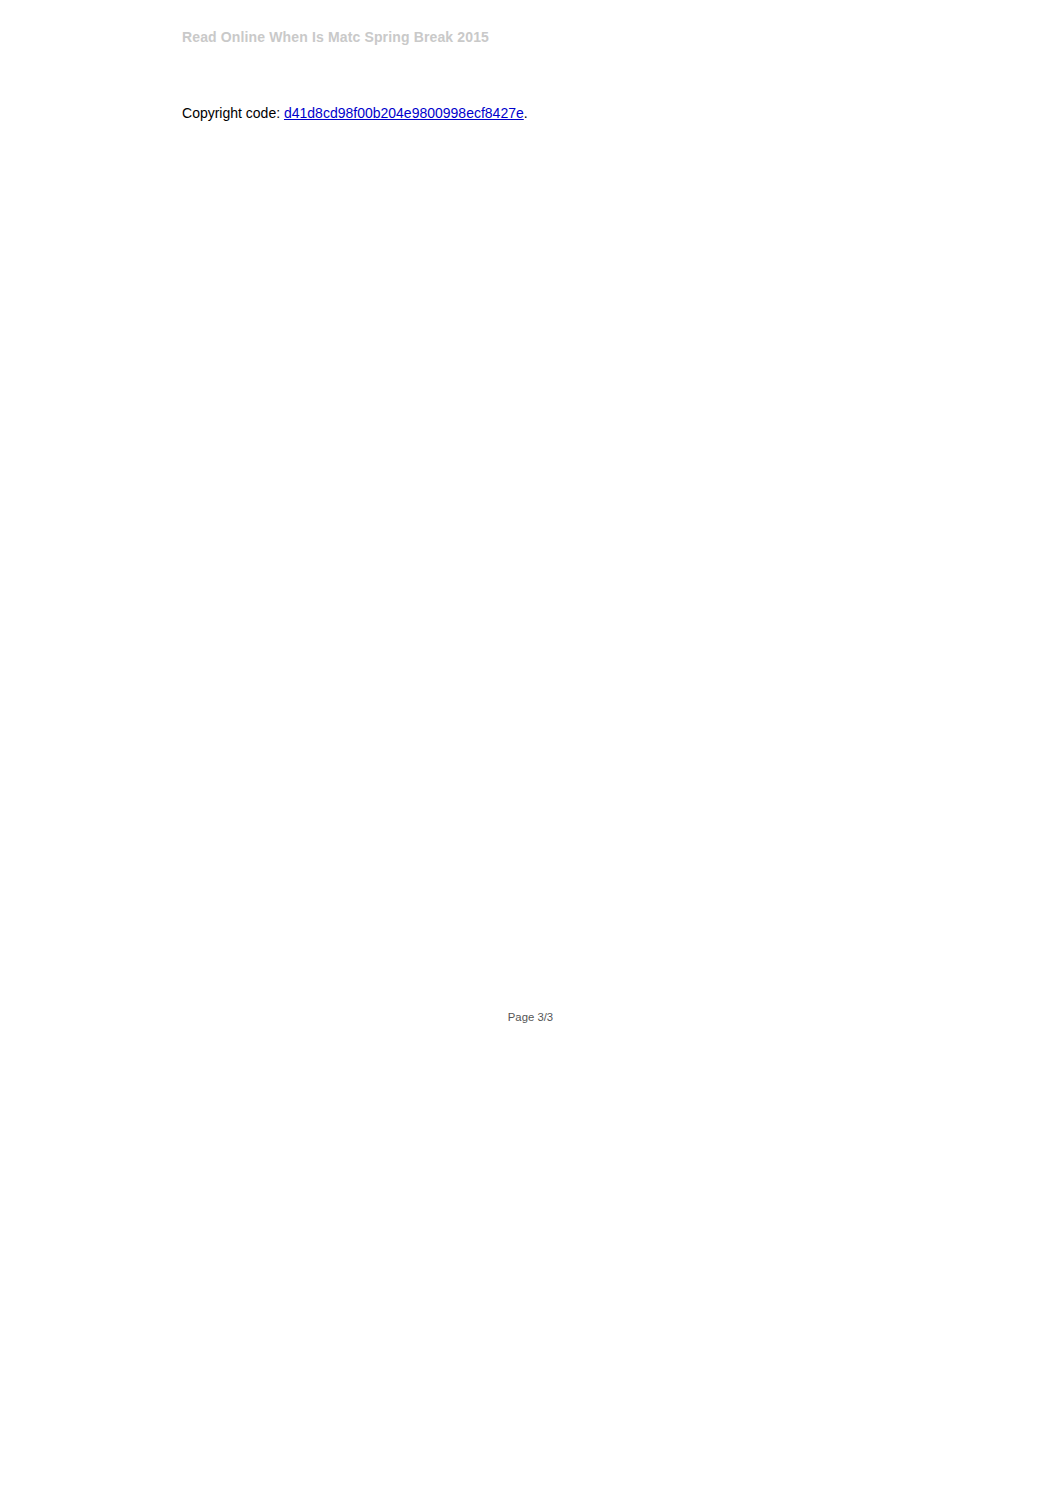Read Online When Is Matc Spring Break 2015
Copyright code: d41d8cd98f00b204e9800998ecf8427e.
Page 3/3